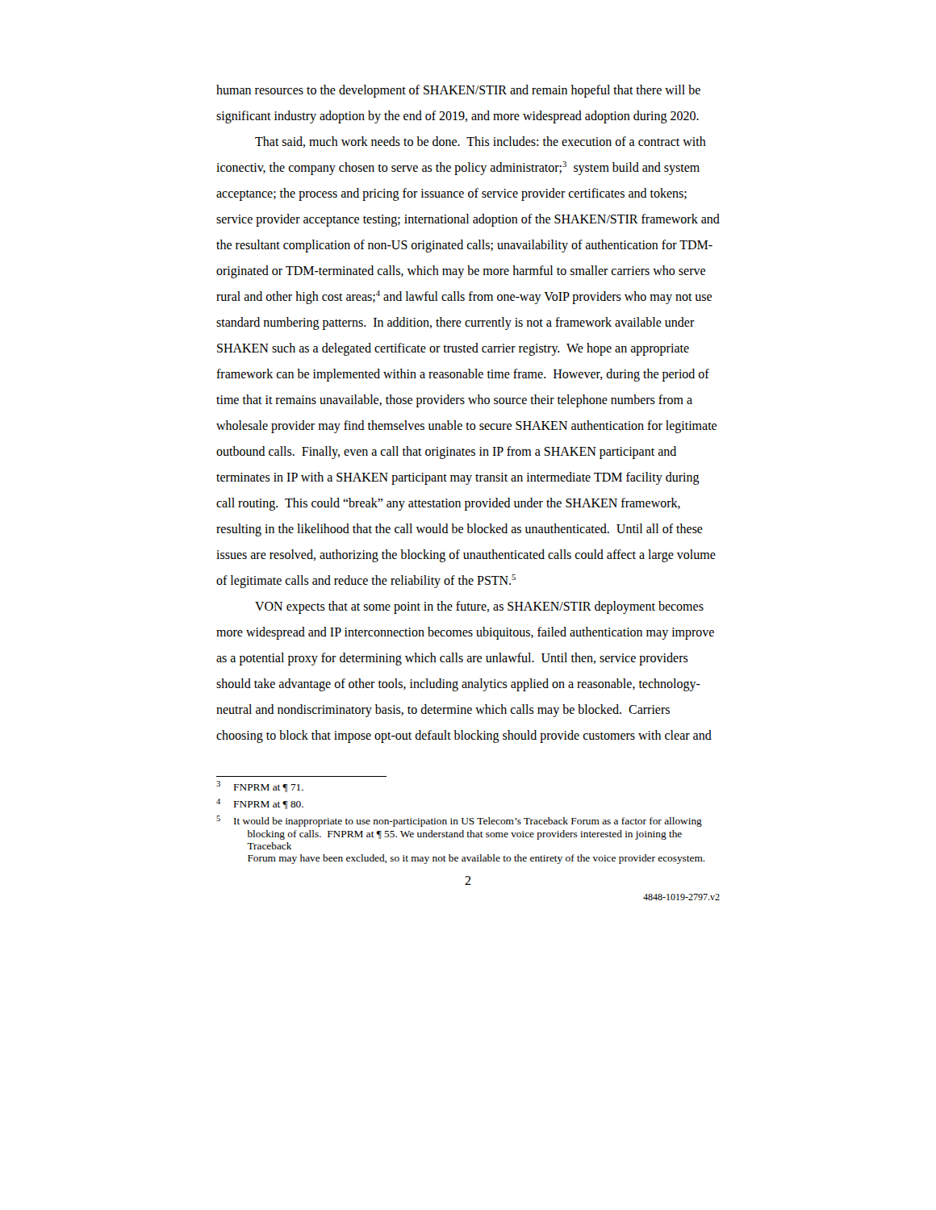human resources to the development of SHAKEN/STIR and remain hopeful that there will be significant industry adoption by the end of 2019, and more widespread adoption during 2020.
That said, much work needs to be done. This includes: the execution of a contract with iconectiv, the company chosen to serve as the policy administrator;3 system build and system acceptance; the process and pricing for issuance of service provider certificates and tokens; service provider acceptance testing; international adoption of the SHAKEN/STIR framework and the resultant complication of non-US originated calls; unavailability of authentication for TDM-originated or TDM-terminated calls, which may be more harmful to smaller carriers who serve rural and other high cost areas;4 and lawful calls from one-way VoIP providers who may not use standard numbering patterns. In addition, there currently is not a framework available under SHAKEN such as a delegated certificate or trusted carrier registry. We hope an appropriate framework can be implemented within a reasonable time frame. However, during the period of time that it remains unavailable, those providers who source their telephone numbers from a wholesale provider may find themselves unable to secure SHAKEN authentication for legitimate outbound calls. Finally, even a call that originates in IP from a SHAKEN participant and terminates in IP with a SHAKEN participant may transit an intermediate TDM facility during call routing. This could “break” any attestation provided under the SHAKEN framework, resulting in the likelihood that the call would be blocked as unauthenticated. Until all of these issues are resolved, authorizing the blocking of unauthenticated calls could affect a large volume of legitimate calls and reduce the reliability of the PSTN.5
VON expects that at some point in the future, as SHAKEN/STIR deployment becomes more widespread and IP interconnection becomes ubiquitous, failed authentication may improve as a potential proxy for determining which calls are unlawful. Until then, service providers should take advantage of other tools, including analytics applied on a reasonable, technology-neutral and nondiscriminatory basis, to determine which calls may be blocked. Carriers choosing to block that impose opt-out default blocking should provide customers with clear and
3 FNPRM at ¶ 71.
4 FNPRM at ¶ 80.
5 It would be inappropriate to use non-participation in US Telecom’s Traceback Forum as a factor for allowingblocking of calls. FNPRM at ¶ 55. We understand that some voice providers interested in joining the Traceback Forum may have been excluded, so it may not be available to the entirety of the voice provider ecosystem.
2
4848-1019-2797.v2